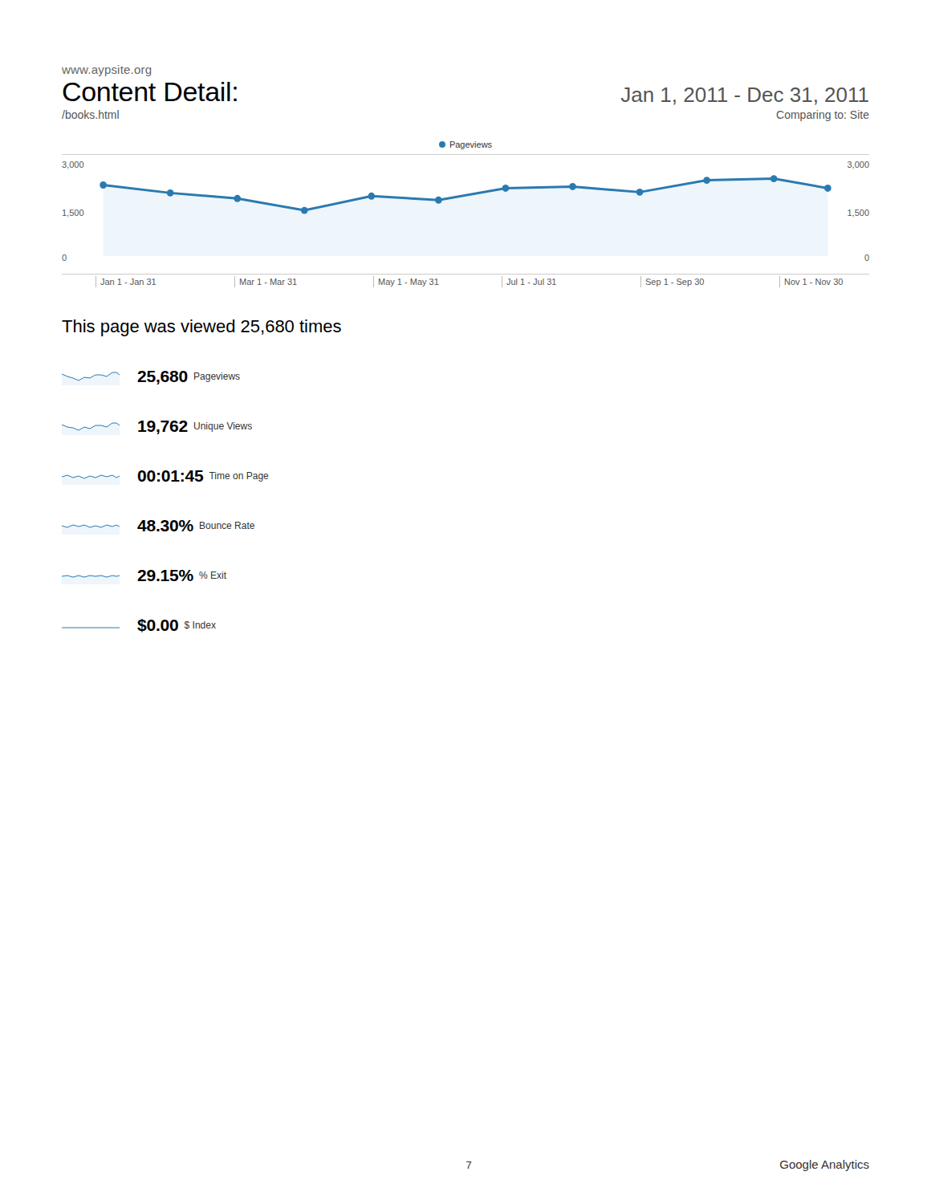www.aypsite.org
Content Detail:
Jan 1, 2011 - Dec 31, 2011
/books.html
Comparing to: Site
Pageviews
3,000 1,500 0 3,000 1,500 0
Jan 1 - Jan 31 Mar 1 - Mar 31 May 1 - May 31 Jul 1 - Jul 31 Sep 1 - Sep 30 Nov 1 - Nov 30
This page was viewed 25,680 times
25,680 Pageviews
19,762 Unique Views
00:01:45 Time on Page
48.30% Bounce Rate
29.15%% Exit
$0.00$ Index
7
Google Analytics